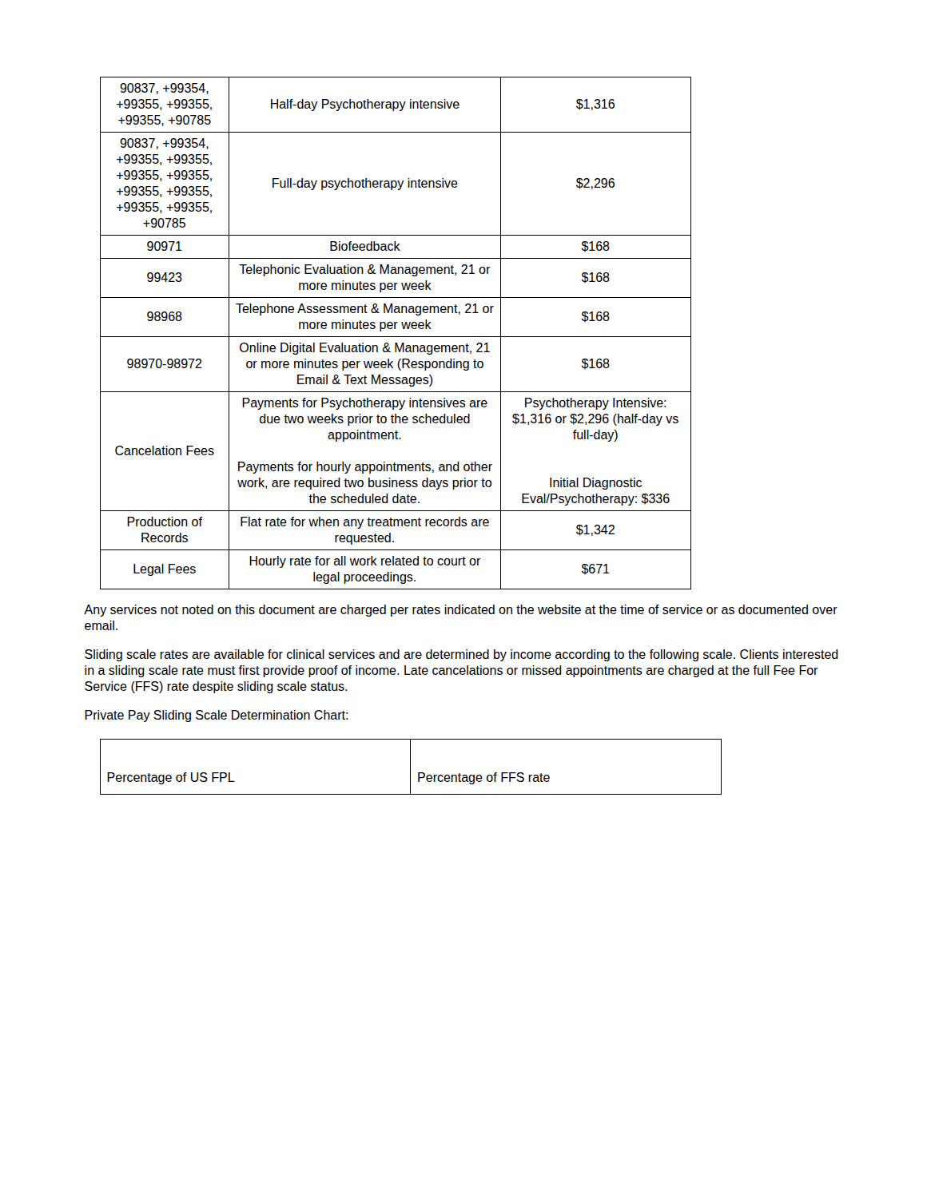| 90837, +99354, +99355, +99355, +99355, +90785 | Half-day Psychotherapy intensive | $1,316 |
| 90837, +99354, +99355, +99355, +99355, +99355, +99355, +99355, +99355, +99355, +90785 | Full-day psychotherapy intensive | $2,296 |
| 90971 | Biofeedback | $168 |
| 99423 | Telephonic Evaluation & Management, 21 or more minutes per week | $168 |
| 98968 | Telephone Assessment & Management, 21 or more minutes per week | $168 |
| 98970-98972 | Online Digital Evaluation & Management, 21 or more minutes per week (Responding to Email & Text Messages) | $168 |
| Cancelation Fees | Payments for Psychotherapy intensives are due two weeks prior to the scheduled appointment. Payments for hourly appointments, and other work, are required two business days prior to the scheduled date. | Psychotherapy Intensive: $1,316 or $2,296 (half-day vs full-day) Initial Diagnostic Eval/Psychotherapy: $336 |
| Production of Records | Flat rate for when any treatment records are requested. | $1,342 |
| Legal Fees | Hourly rate for all work related to court or legal proceedings. | $671 |
Any services not noted on this document are charged per rates indicated on the website at the time of service or as documented over email.
Sliding scale rates are available for clinical services and are determined by income according to the following scale. Clients interested in a sliding scale rate must first provide proof of income. Late cancelations or missed appointments are charged at the full Fee For Service (FFS) rate despite sliding scale status.
Private Pay Sliding Scale Determination Chart:
| Percentage of US FPL | Percentage of FFS rate |